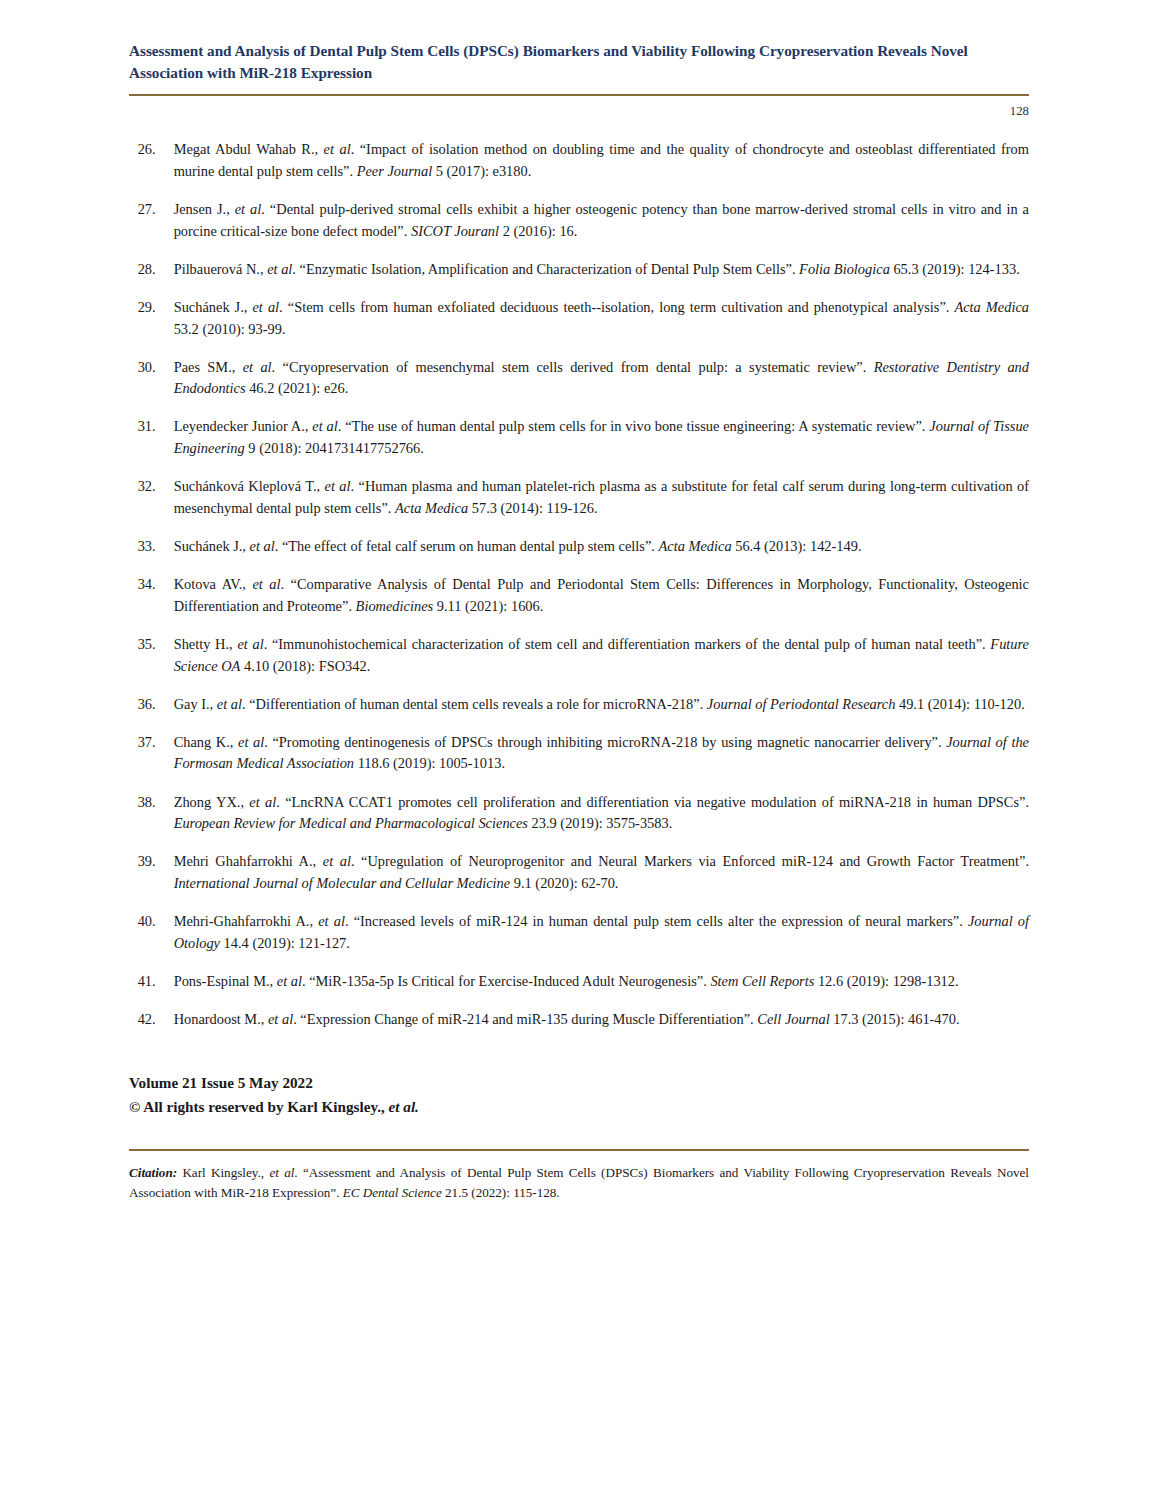Assessment and Analysis of Dental Pulp Stem Cells (DPSCs) Biomarkers and Viability Following Cryopreservation Reveals Novel Association with MiR-218 Expression
128
Megat Abdul Wahab R., et al. “Impact of isolation method on doubling time and the quality of chondrocyte and osteoblast differentiated from murine dental pulp stem cells”. Peer Journal 5 (2017): e3180.
Jensen J., et al. “Dental pulp-derived stromal cells exhibit a higher osteogenic potency than bone marrow-derived stromal cells in vitro and in a porcine critical-size bone defect model”. SICOT Jouranl 2 (2016): 16.
Pilbauerová N., et al. “Enzymatic Isolation, Amplification and Characterization of Dental Pulp Stem Cells”. Folia Biologica 65.3 (2019): 124-133.
Suchánek J., et al. “Stem cells from human exfoliated deciduous teeth--isolation, long term cultivation and phenotypical analysis”. Acta Medica 53.2 (2010): 93-99.
Paes SM., et al. “Cryopreservation of mesenchymal stem cells derived from dental pulp: a systematic review”. Restorative Dentistry and Endodontics 46.2 (2021): e26.
Leyendecker Junior A., et al. “The use of human dental pulp stem cells for in vivo bone tissue engineering: A systematic review”. Journal of Tissue Engineering 9 (2018): 2041731417752766.
Suchánková Kleplová T., et al. “Human plasma and human platelet-rich plasma as a substitute for fetal calf serum during long-term cultivation of mesenchymal dental pulp stem cells”. Acta Medica 57.3 (2014): 119-126.
Suchánek J., et al. “The effect of fetal calf serum on human dental pulp stem cells”. Acta Medica 56.4 (2013): 142-149.
Kotova AV., et al. “Comparative Analysis of Dental Pulp and Periodontal Stem Cells: Differences in Morphology, Functionality, Osteogenic Differentiation and Proteome”. Biomedicines 9.11 (2021): 1606.
Shetty H., et al. “Immunohistochemical characterization of stem cell and differentiation markers of the dental pulp of human natal teeth”. Future Science OA 4.10 (2018): FSO342.
Gay I., et al. “Differentiation of human dental stem cells reveals a role for microRNA-218”. Journal of Periodontal Research 49.1 (2014): 110-120.
Chang K., et al. “Promoting dentinogenesis of DPSCs through inhibiting microRNA-218 by using magnetic nanocarrier delivery”. Journal of the Formosan Medical Association 118.6 (2019): 1005-1013.
Zhong YX., et al. “LncRNA CCAT1 promotes cell proliferation and differentiation via negative modulation of miRNA-218 in human DPSCs”. European Review for Medical and Pharmacological Sciences 23.9 (2019): 3575-3583.
Mehri Ghahfarrokhi A., et al. “Upregulation of Neuroprogenitor and Neural Markers via Enforced miR-124 and Growth Factor Treatment”. International Journal of Molecular and Cellular Medicine 9.1 (2020): 62-70.
Mehri-Ghahfarrokhi A., et al. “Increased levels of miR-124 in human dental pulp stem cells alter the expression of neural markers”. Journal of Otology 14.4 (2019): 121-127.
Pons-Espinal M., et al. “MiR-135a-5p Is Critical for Exercise-Induced Adult Neurogenesis”. Stem Cell Reports 12.6 (2019): 1298-1312.
Honardoost M., et al. “Expression Change of miR-214 and miR-135 during Muscle Differentiation”. Cell Journal 17.3 (2015): 461-470.
Volume 21 Issue 5 May 2022
© All rights reserved by Karl Kingsley., et al.
Citation: Karl Kingsley., et al. “Assessment and Analysis of Dental Pulp Stem Cells (DPSCs) Biomarkers and Viability Following Cryopreservation Reveals Novel Association with MiR-218 Expression”. EC Dental Science 21.5 (2022): 115-128.